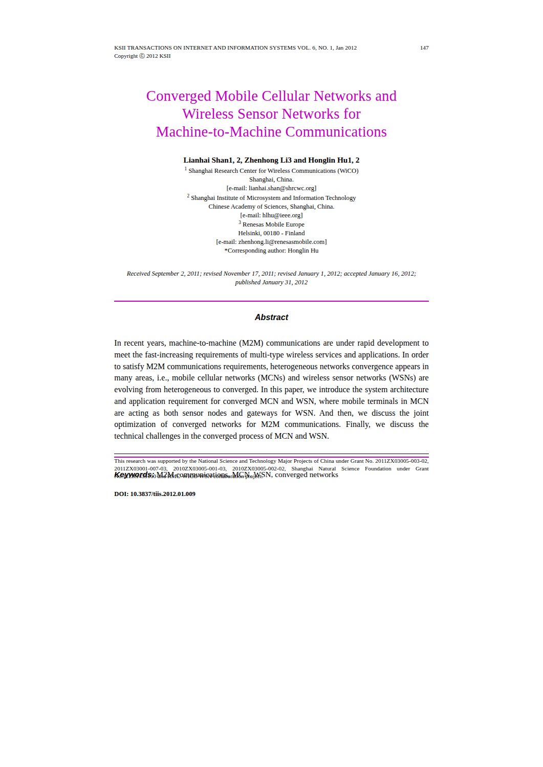KSII TRANSACTIONS ON INTERNET AND INFORMATION SYSTEMS VOL. 6, NO. 1, Jan 2012 147
Copyright ⓒ 2012 KSII
Converged Mobile Cellular Networks and
Wireless Sensor Networks for
Machine-to-Machine Communications
Lianhai Shan1, 2, Zhenhong Li3 and Honglin Hu1, 2
1 Shanghai Research Center for Wireless Communications (WiCO)
Shanghai, China.
[e-mail: lianhai.shan@shrcwc.org]
2 Shanghai Institute of Microsystem and Information Technology
Chinese Academy of Sciences, Shanghai, China.
[e-mail: hlhu@ieee.org]
3 Renesas Mobile Europe
Helsinki, 00180 - Finland
[e-mail: zhenhong.li@renesasmobile.com]
*Corresponding author: Honglin Hu
Received September 2, 2011; revised November 17, 2011; revised January 1, 2012; accepted January 16, 2012;
published January 31, 2012
Abstract
In recent years, machine-to-machine (M2M) communications are under rapid development to meet the fast-increasing requirements of multi-type wireless services and applications. In order to satisfy M2M communications requirements, heterogeneous networks convergence appears in many areas, i.e., mobile cellular networks (MCNs) and wireless sensor networks (WSNs) are evolving from heterogeneous to converged. In this paper, we introduce the system architecture and application requirement for converged MCN and WSN, where mobile terminals in MCN are acting as both sensor nodes and gateways for WSN. And then, we discuss the joint optimization of converged networks for M2M communications. Finally, we discuss the technical challenges in the converged process of MCN and WSN.
Keywords: M2M communications, MCN, WSN, converged networks
This research was supported by the National Science and Technology Major Projects of China under Grant No. 2011ZX03005-003-02, 2011ZX03001-007-03, 2010ZX03005-001-03, 2010ZX03005-002-02, Shanghai Natural Science Foundation under Grant No.11ZR1435100 and RMC-WICO WSN collaboration project.
DOI: 10.3837/tiis.2012.01.009